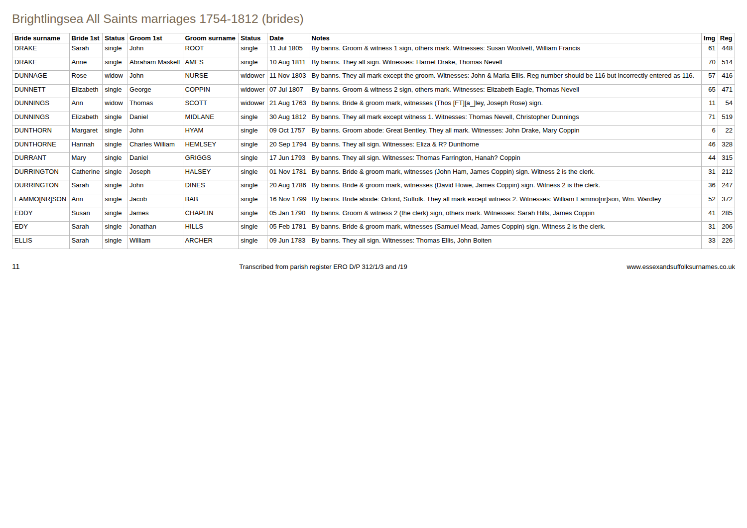Brightlingsea All Saints marriages 1754-1812 (brides)
| Bride surname | Bride 1st | Status | Groom 1st | Groom surname | Status | Date | Notes | Img | Reg |
| --- | --- | --- | --- | --- | --- | --- | --- | --- | --- |
| DRAKE | Sarah | single | John | ROOT | single | 11 Jul 1805 | By banns. Groom & witness 1 sign, others mark. Witnesses: Susan Woolvett, William Francis | 61 | 448 |
| DRAKE | Anne | single | Abraham Maskell | AMES | single | 10 Aug 1811 | By banns. They all sign. Witnesses: Harriet Drake, Thomas Nevell | 70 | 514 |
| DUNNAGE | Rose | widow | John | NURSE | widower | 11 Nov 1803 | By banns. They all mark except the groom. Witnesses: John & Maria Ellis. Reg number should be 116 but incorrectly entered as 116. | 57 | 416 |
| DUNNETT | Elizabeth | single | George | COPPIN | widower | 07 Jul 1807 | By banns. Groom & witness 2 sign, others mark. Witnesses: Elizabeth Eagle, Thomas Nevell | 65 | 471 |
| DUNNINGS | Ann | widow | Thomas | SCOTT | widower | 21 Aug 1763 | By banns. Bride & groom mark, witnesses (Thos [FT][a_]ley, Joseph Rose) sign. | 11 | 54 |
| DUNNINGS | Elizabeth | single | Daniel | MIDLANE | single | 30 Aug 1812 | By banns. They all mark except witness 1. Witnesses: Thomas Nevell, Christopher Dunnings | 71 | 519 |
| DUNTHORN | Margaret | single | John | HYAM | single | 09 Oct 1757 | By banns. Groom abode: Great Bentley. They all mark. Witnesses: John Drake, Mary Coppin | 6 | 22 |
| DUNTHORNE | Hannah | single | Charles William | HEMLSEY | single | 20 Sep 1794 | By banns. They all sign. Witnesses: Eliza & R? Dunthorne | 46 | 328 |
| DURRANT | Mary | single | Daniel | GRIGGS | single | 17 Jun 1793 | By banns. They all sign. Witnesses: Thomas Farrington, Hanah? Coppin | 44 | 315 |
| DURRINGTON | Catherine | single | Joseph | HALSEY | single | 01 Nov 1781 | By banns. Bride & groom mark, witnesses (John Ham, James Coppin) sign. Witness 2 is the clerk. | 31 | 212 |
| DURRINGTON | Sarah | single | John | DINES | single | 20 Aug 1786 | By banns. Bride & groom mark, witnesses (David Howe, James Coppin) sign. Witness 2 is the clerk. | 36 | 247 |
| EAMMO[NR]SON | Ann | single | Jacob | BAB | single | 16 Nov 1799 | By banns. Bride abode: Orford, Suffolk. They all mark except witness 2. Witnesses: William Eammo[nr]son, Wm. Wardley | 52 | 372 |
| EDDY | Susan | single | James | CHAPLIN | single | 05 Jan 1790 | By banns. Groom & witness 2 (the clerk) sign, others mark. Witnesses: Sarah Hills, James Coppin | 41 | 285 |
| EDY | Sarah | single | Jonathan | HILLS | single | 05 Feb 1781 | By banns. Bride & groom mark, witnesses (Samuel Mead, James Coppin) sign. Witness 2 is the clerk. | 31 | 206 |
| ELLIS | Sarah | single | William | ARCHER | single | 09 Jun 1783 | By banns. They all sign. Witnesses: Thomas Ellis, John Boiten | 33 | 226 |
11
Transcribed from parish register ERO D/P 312/1/3 and /19
www.essexandsuffolksurnames.co.uk